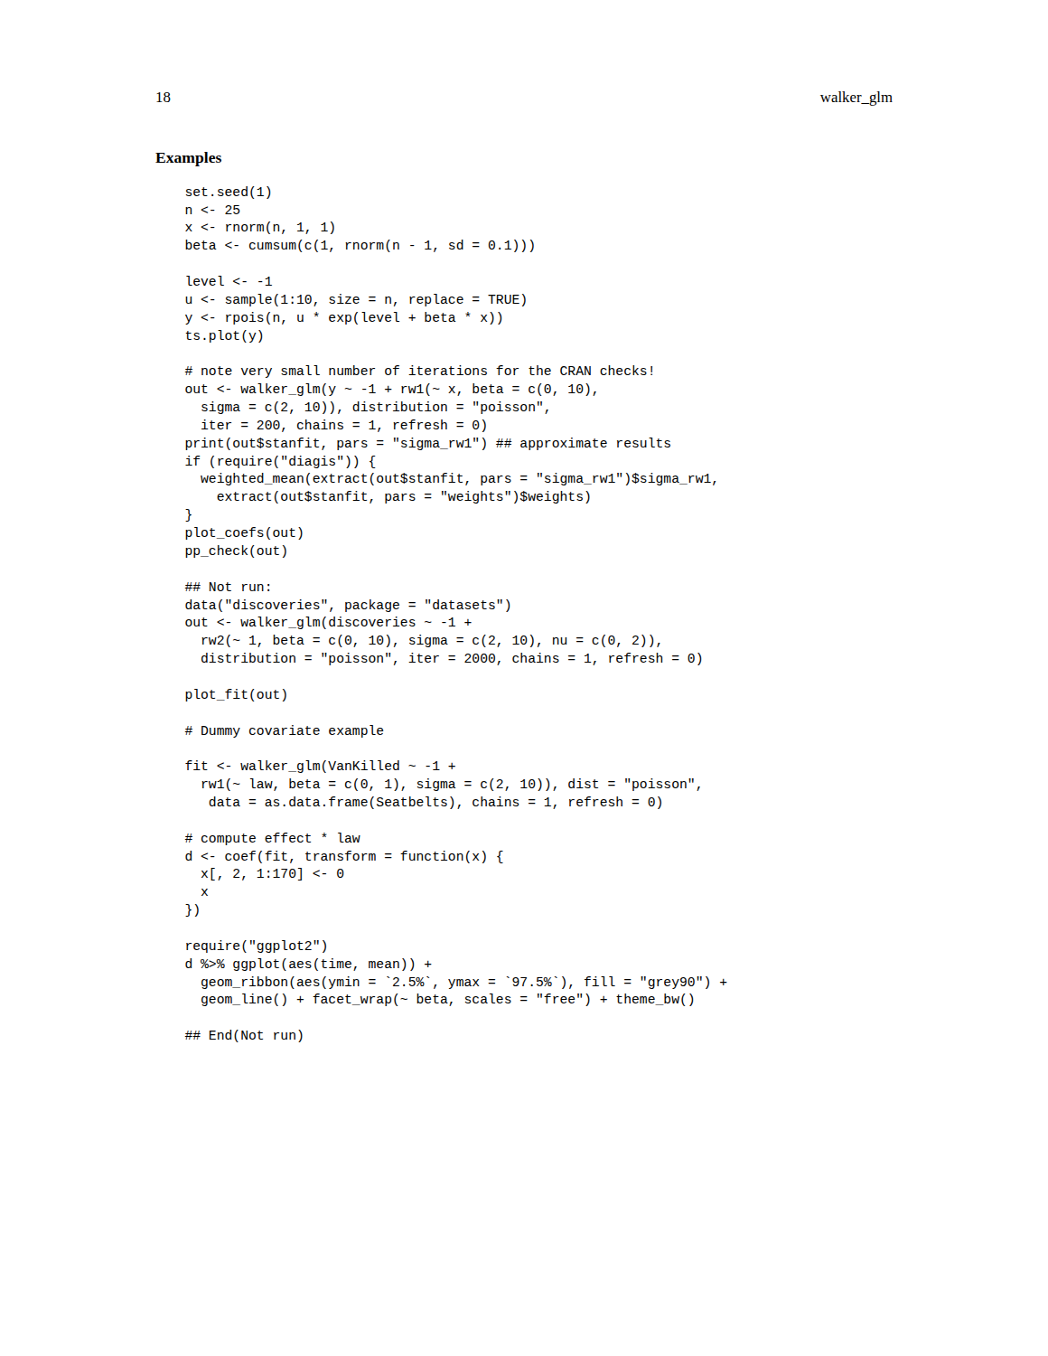18 walker_glm
Examples
set.seed(1)
n <- 25
x <- rnorm(n, 1, 1)
beta <- cumsum(c(1, rnorm(n - 1, sd = 0.1)))

level <- -1
u <- sample(1:10, size = n, replace = TRUE)
y <- rpois(n, u * exp(level + beta * x))
ts.plot(y)

# note very small number of iterations for the CRAN checks!
out <- walker_glm(y ~ -1 + rw1(~ x, beta = c(0, 10),
  sigma = c(2, 10)), distribution = "poisson",
  iter = 200, chains = 1, refresh = 0)
print(out$stanfit, pars = "sigma_rw1") ## approximate results
if (require("diagis")) {
  weighted_mean(extract(out$stanfit, pars = "sigma_rw1")$sigma_rw1,
    extract(out$stanfit, pars = "weights")$weights)
}
plot_coefs(out)
pp_check(out)

## Not run:
data("discoveries", package = "datasets")
out <- walker_glm(discoveries ~ -1 +
  rw2(~ 1, beta = c(0, 10), sigma = c(2, 10), nu = c(0, 2)),
  distribution = "poisson", iter = 2000, chains = 1, refresh = 0)

plot_fit(out)

# Dummy covariate example

fit <- walker_glm(VanKilled ~ -1 +
  rw1(~ law, beta = c(0, 1), sigma = c(2, 10)), dist = "poisson",
   data = as.data.frame(Seatbelts), chains = 1, refresh = 0)

# compute effect * law
d <- coef(fit, transform = function(x) {
  x[, 2, 1:170] <- 0
  x
})

require("ggplot2")
d %>% ggplot(aes(time, mean)) +
  geom_ribbon(aes(ymin = `2.5%`, ymax = `97.5%`), fill = "grey90") +
  geom_line() + facet_wrap(~ beta, scales = "free") + theme_bw()

## End(Not run)